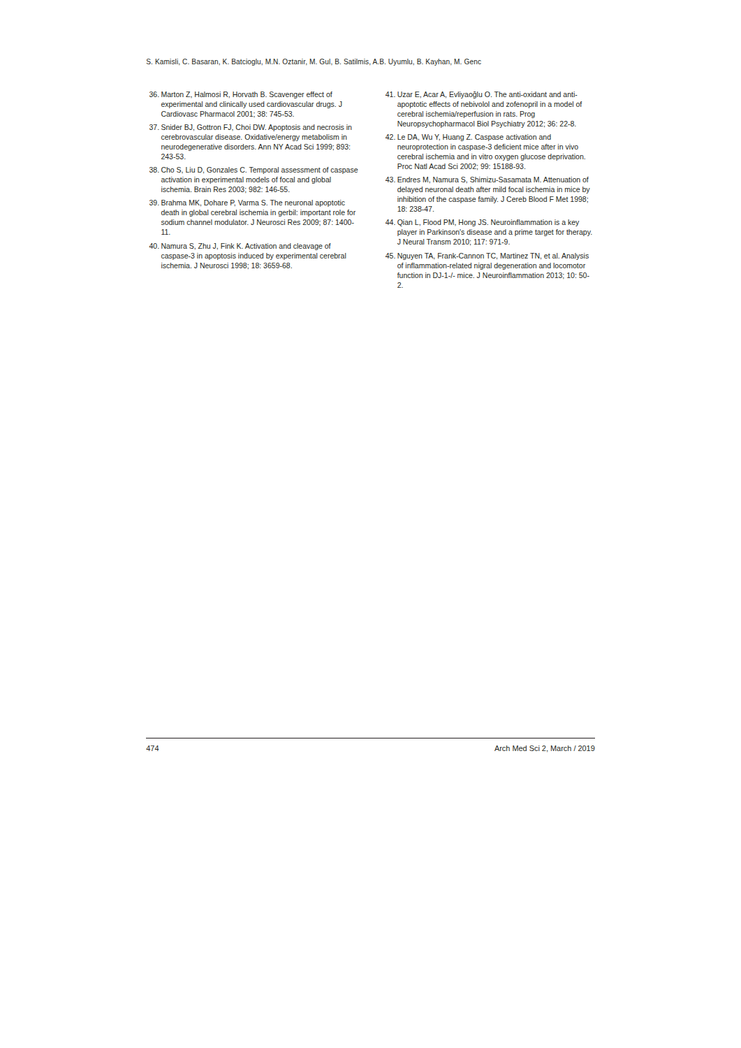S. Kamisli, C. Basaran, K. Batcioglu, M.N. Oztanir, M. Gul, B. Satilmis, A.B. Uyumlu, B. Kayhan, M. Genc
36. Marton Z, Halmosi R, Horvath B. Scavenger effect of experimental and clinically used cardiovascular drugs. J Cardiovasc Pharmacol 2001; 38: 745-53.
37. Snider BJ, Gottron FJ, Choi DW. Apoptosis and necrosis in cerebrovascular disease. Oxidative/energy metabolism in neurodegenerative disorders. Ann NY Acad Sci 1999; 893: 243-53.
38. Cho S, Liu D, Gonzales C. Temporal assessment of caspase activation in experimental models of focal and global ischemia. Brain Res 2003; 982: 146-55.
39. Brahma MK, Dohare P, Varma S. The neuronal apoptotic death in global cerebral ischemia in gerbil: important role for sodium channel modulator. J Neurosci Res 2009; 87: 1400-11.
40. Namura S, Zhu J, Fink K. Activation and cleavage of caspase-3 in apoptosis induced by experimental cerebral ischemia. J Neurosci 1998; 18: 3659-68.
41. Uzar E, Acar A, Evliyaoğlu O. The anti-oxidant and anti-apoptotic effects of nebivolol and zofenopril in a model of cerebral ischemia/reperfusion in rats. Prog Neuropsychopharmacol Biol Psychiatry 2012; 36: 22-8.
42. Le DA, Wu Y, Huang Z. Caspase activation and neuroprotection in caspase-3 deficient mice after in vivo cerebral ischemia and in vitro oxygen glucose deprivation. Proc Natl Acad Sci 2002; 99: 15188-93.
43. Endres M, Namura S, Shimizu-Sasamata M. Attenuation of delayed neuronal death after mild focal ischemia in mice by inhibition of the caspase family. J Cereb Blood F Met 1998; 18: 238-47.
44. Qian L, Flood PM, Hong JS. Neuroinflammation is a key player in Parkinson's disease and a prime target for therapy. J Neural Transm 2010; 117: 971-9.
45. Nguyen TA, Frank-Cannon TC, Martinez TN, et al. Analysis of inflammation-related nigral degeneration and locomotor function in DJ-1-/- mice. J Neuroinflammation 2013; 10: 50-2.
474 Arch Med Sci 2, March / 2019